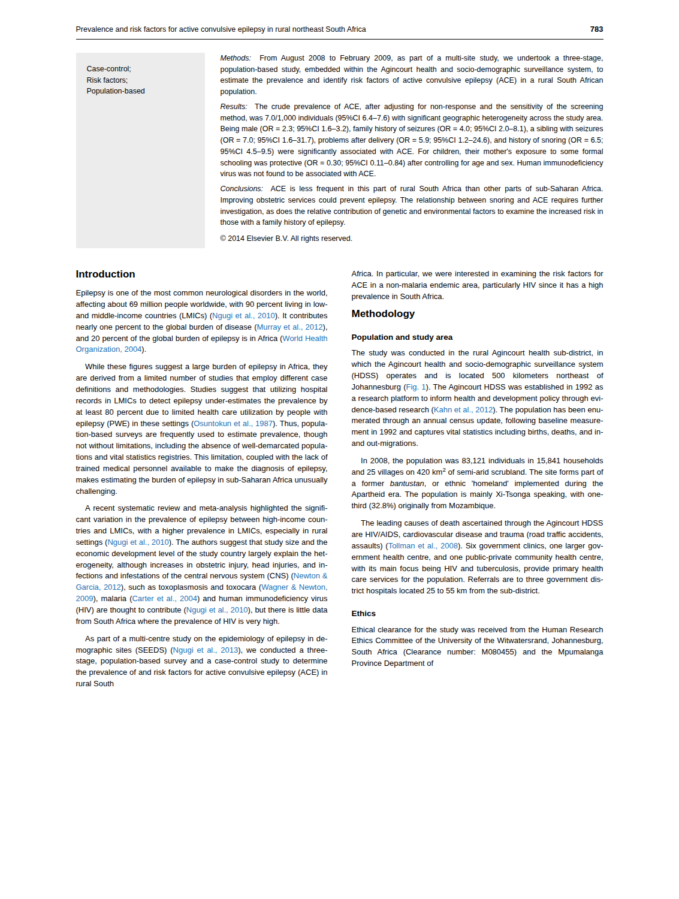Prevalence and risk factors for active convulsive epilepsy in rural northeast South Africa
783
Case-control;
Risk factors;
Population-based
Methods: From August 2008 to February 2009, as part of a multi-site study, we undertook a three-stage, population-based study, embedded within the Agincourt health and socio-demographic surveillance system, to estimate the prevalence and identify risk factors of active convulsive epilepsy (ACE) in a rural South African population.
Results: The crude prevalence of ACE, after adjusting for non-response and the sensitivity of the screening method, was 7.0/1,000 individuals (95%CI 6.4–7.6) with significant geographic heterogeneity across the study area. Being male (OR = 2.3; 95%CI 1.6–3.2), family history of seizures (OR = 4.0; 95%CI 2.0–8.1), a sibling with seizures (OR = 7.0; 95%CI 1.6–31.7), problems after delivery (OR = 5.9; 95%CI 1.2–24.6), and history of snoring (OR = 6.5; 95%CI 4.5–9.5) were significantly associated with ACE. For children, their mother's exposure to some formal schooling was protective (OR = 0.30; 95%CI 0.11–0.84) after controlling for age and sex. Human immunodeficiency virus was not found to be associated with ACE.
Conclusions: ACE is less frequent in this part of rural South Africa than other parts of sub-Saharan Africa. Improving obstetric services could prevent epilepsy. The relationship between snoring and ACE requires further investigation, as does the relative contribution of genetic and environmental factors to examine the increased risk in those with a family history of epilepsy.
© 2014 Elsevier B.V. All rights reserved.
Introduction
Epilepsy is one of the most common neurological disorders in the world, affecting about 69 million people worldwide, with 90 percent living in low- and middle-income countries (LMICs) (Ngugi et al., 2010). It contributes nearly one percent to the global burden of disease (Murray et al., 2012), and 20 percent of the global burden of epilepsy is in Africa (World Health Organization, 2004).
While these figures suggest a large burden of epilepsy in Africa, they are derived from a limited number of studies that employ different case definitions and methodologies. Studies suggest that utilizing hospital records in LMICs to detect epilepsy under-estimates the prevalence by at least 80 percent due to limited health care utilization by people with epilepsy (PWE) in these settings (Osuntokun et al., 1987). Thus, population-based surveys are frequently used to estimate prevalence, though not without limitations, including the absence of well-demarcated populations and vital statistics registries. This limitation, coupled with the lack of trained medical personnel available to make the diagnosis of epilepsy, makes estimating the burden of epilepsy in sub-Saharan Africa unusually challenging.
A recent systematic review and meta-analysis highlighted the significant variation in the prevalence of epilepsy between high-income countries and LMICs, with a higher prevalence in LMICs, especially in rural settings (Ngugi et al., 2010). The authors suggest that study size and the economic development level of the study country largely explain the heterogeneity, although increases in obstetric injury, head injuries, and infections and infestations of the central nervous system (CNS) (Newton & Garcia, 2012), such as toxoplasmosis and toxocara (Wagner & Newton, 2009), malaria (Carter et al., 2004) and human immunodeficiency virus (HIV) are thought to contribute (Ngugi et al., 2010), but there is little data from South Africa where the prevalence of HIV is very high.
As part of a multi-centre study on the epidemiology of epilepsy in demographic sites (SEEDS) (Ngugi et al., 2013), we conducted a three-stage, population-based survey and a case-control study to determine the prevalence of and risk factors for active convulsive epilepsy (ACE) in rural South
Africa. In particular, we were interested in examining the risk factors for ACE in a non-malaria endemic area, particularly HIV since it has a high prevalence in South Africa.
Methodology
Population and study area
The study was conducted in the rural Agincourt health sub-district, in which the Agincourt health and socio-demographic surveillance system (HDSS) operates and is located 500 kilometers northeast of Johannesburg (Fig. 1). The Agincourt HDSS was established in 1992 as a research platform to inform health and development policy through evidence-based research (Kahn et al., 2012). The population has been enumerated through an annual census update, following baseline measurement in 1992 and captures vital statistics including births, deaths, and in- and out-migrations.
In 2008, the population was 83,121 individuals in 15,841 households and 25 villages on 420 km2 of semi-arid scrubland. The site forms part of a former bantustan, or ethnic 'homeland' implemented during the Apartheid era. The population is mainly Xi-Tsonga speaking, with one-third (32.8%) originally from Mozambique.
The leading causes of death ascertained through the Agincourt HDSS are HIV/AIDS, cardiovascular disease and trauma (road traffic accidents, assaults) (Tollman et al., 2008). Six government clinics, one larger government health centre, and one public-private community health centre, with its main focus being HIV and tuberculosis, provide primary health care services for the population. Referrals are to three government district hospitals located 25 to 55 km from the sub-district.
Ethics
Ethical clearance for the study was received from the Human Research Ethics Committee of the University of the Witwatersrand, Johannesburg, South Africa (Clearance number: M080455) and the Mpumalanga Province Department of